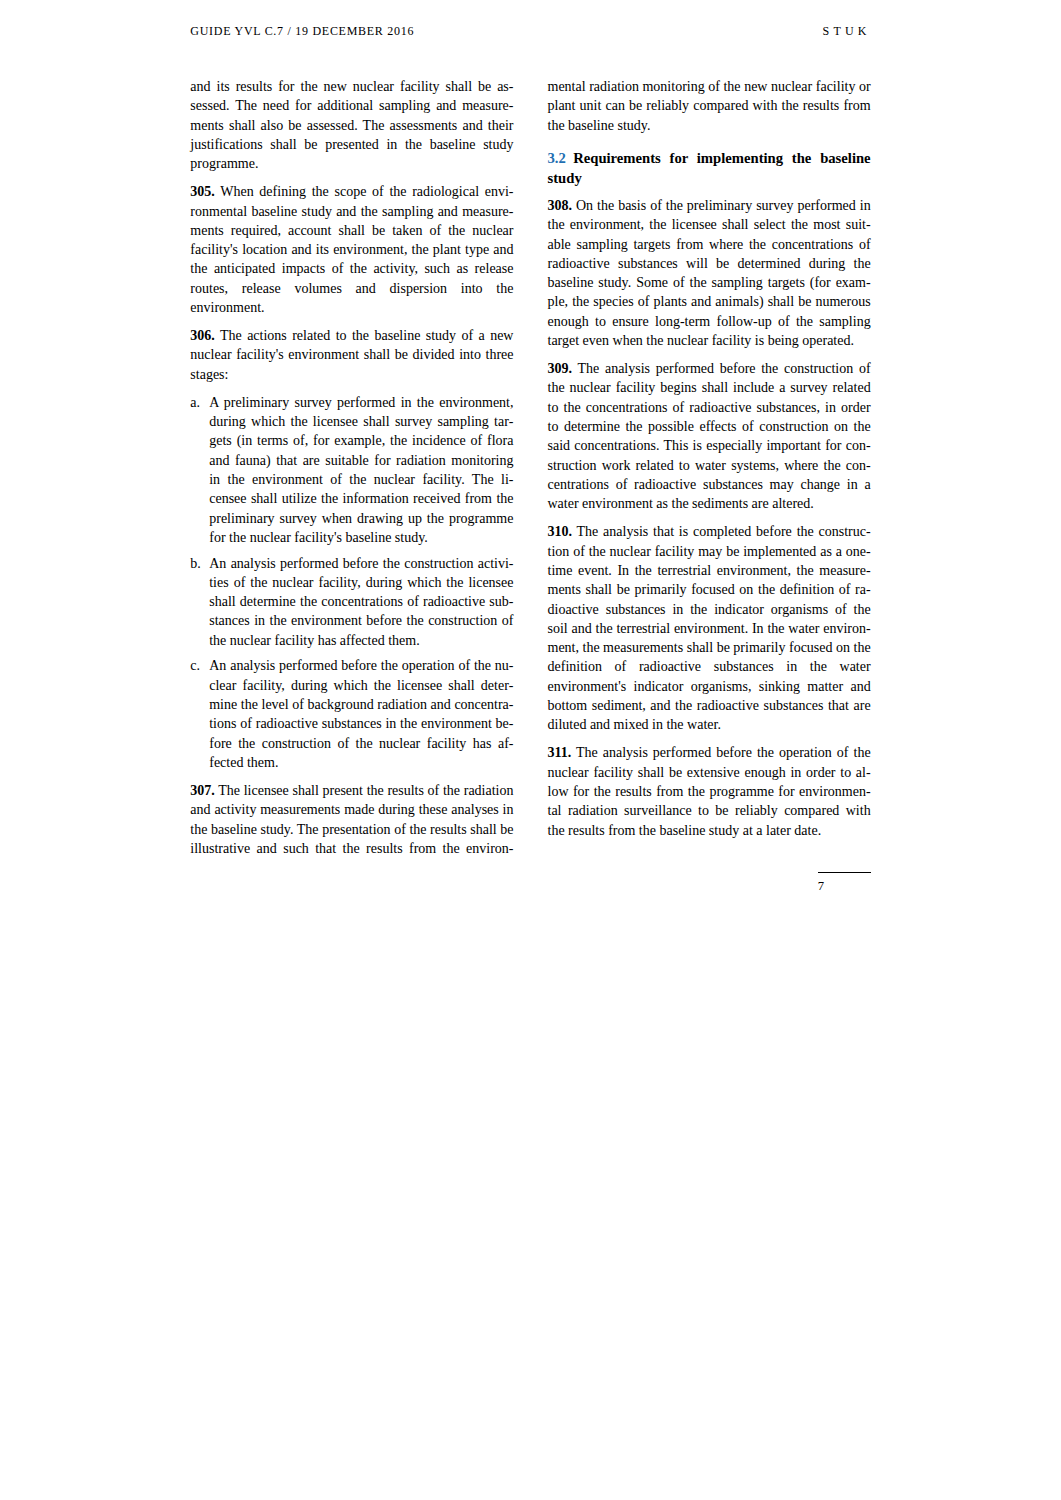Guide YVL C.7 / 19 December 2016
STUK
and its results for the new nuclear facility shall be assessed. The need for additional sampling and measurements shall also be assessed. The assessments and their justifications shall be presented in the baseline study programme.
305. When defining the scope of the radiological environmental baseline study and the sampling and measurements required, account shall be taken of the nuclear facility's location and its environment, the plant type and the anticipated impacts of the activity, such as release routes, release volumes and dispersion into the environment.
306. The actions related to the baseline study of a new nuclear facility's environment shall be divided into three stages:
A preliminary survey performed in the environment, during which the licensee shall survey sampling targets (in terms of, for example, the incidence of flora and fauna) that are suitable for radiation monitoring in the environment of the nuclear facility. The licensee shall utilize the information received from the preliminary survey when drawing up the programme for the nuclear facility's baseline study.
An analysis performed before the construction activities of the nuclear facility, during which the licensee shall determine the concentrations of radioactive substances in the environment before the construction of the nuclear facility has affected them.
An analysis performed before the operation of the nuclear facility, during which the licensee shall determine the level of background radiation and concentrations of radioactive substances in the environment before the construction of the nuclear facility has affected them.
307. The licensee shall present the results of the radiation and activity measurements made during these analyses in the baseline study. The presentation of the results shall be illustrative and such that the results from the environmental radiation monitoring of the new nuclear facility or plant unit can be reliably compared with the results from the baseline study.
3.2 Requirements for implementing the baseline study
308. On the basis of the preliminary survey performed in the environment, the licensee shall select the most suitable sampling targets from where the concentrations of radioactive substances will be determined during the baseline study. Some of the sampling targets (for example, the species of plants and animals) shall be numerous enough to ensure long-term follow-up of the sampling target even when the nuclear facility is being operated.
309. The analysis performed before the construction of the nuclear facility begins shall include a survey related to the concentrations of radioactive substances, in order to determine the possible effects of construction on the said concentrations. This is especially important for construction work related to water systems, where the concentrations of radioactive substances may change in a water environment as the sediments are altered.
310. The analysis that is completed before the construction of the nuclear facility may be implemented as a one-time event. In the terrestrial environment, the measurements shall be primarily focused on the definition of radioactive substances in the indicator organisms of the soil and the terrestrial environment. In the water environment, the measurements shall be primarily focused on the definition of radioactive substances in the water environment's indicator organisms, sinking matter and bottom sediment, and the radioactive substances that are diluted and mixed in the water.
311. The analysis performed before the operation of the nuclear facility shall be extensive enough in order to allow for the results from the programme for environmental radiation surveillance to be reliably compared with the results from the baseline study at a later date.
7